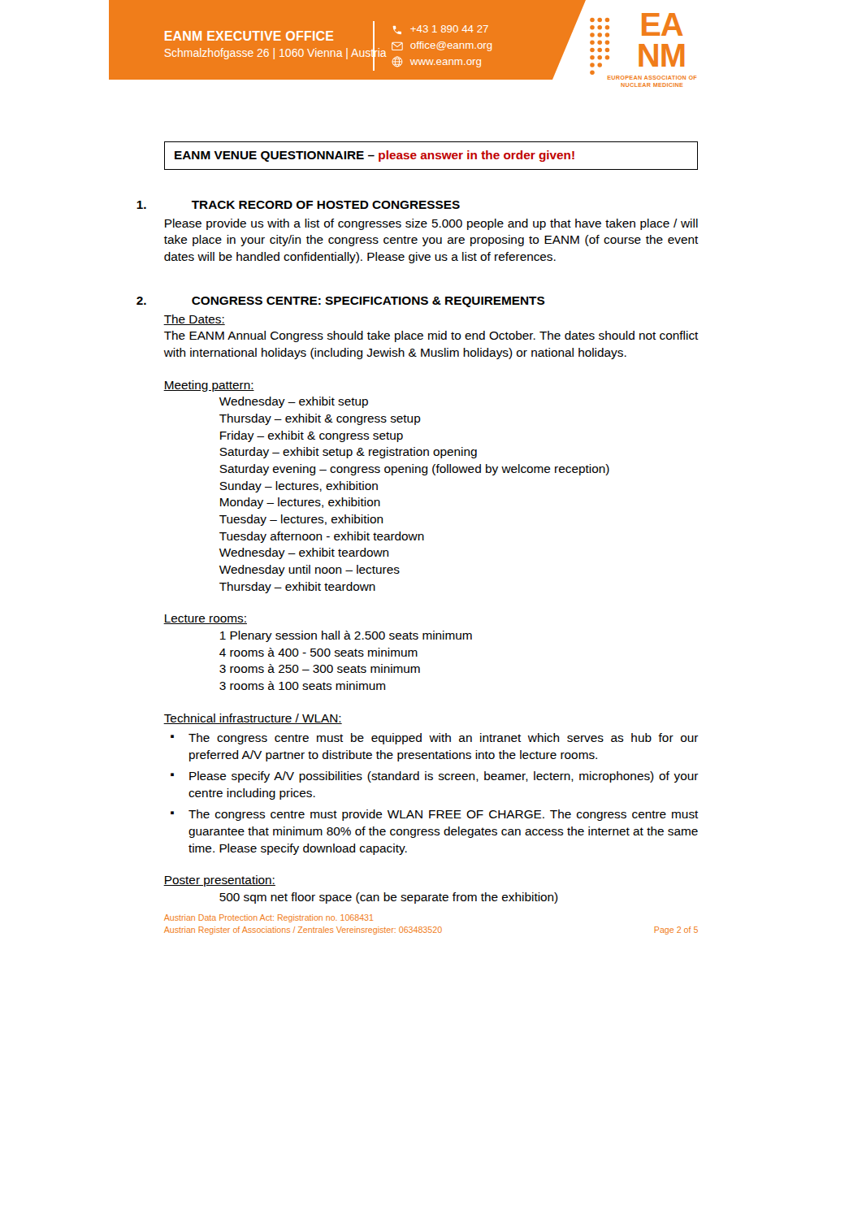EANM EXECUTIVE OFFICE
Schmalzhofgasse 26 | 1060 Vienna | Austria
+43 1 890 44 27
office@eanm.org
www.eanm.org
EA
NM
European Association of
Nuclear Medicine
EANM VENUE QUESTIONNAIRE – please answer in the order given!
1. TRACK RECORD OF HOSTED CONGRESSES
Please provide us with a list of congresses size 5.000 people and up that have taken place / will take place in your city/in the congress centre you are proposing to EANM (of course the event dates will be handled confidentially). Please give us a list of references.
2. CONGRESS CENTRE: SPECIFICATIONS & REQUIREMENTS
The Dates:
The EANM Annual Congress should take place mid to end October. The dates should not conflict with international holidays (including Jewish & Muslim holidays) or national holidays.
Meeting pattern:
Wednesday – exhibit setup
Thursday – exhibit & congress setup
Friday – exhibit & congress setup
Saturday – exhibit setup & registration opening
Saturday evening – congress opening (followed by welcome reception)
Sunday – lectures, exhibition
Monday – lectures, exhibition
Tuesday – lectures, exhibition
Tuesday afternoon - exhibit teardown
Wednesday – exhibit teardown
Wednesday until noon – lectures
Thursday – exhibit teardown
Lecture rooms:
1 Plenary session hall à 2.500 seats minimum
4 rooms à 400 - 500 seats minimum
3 rooms à 250 – 300 seats minimum
3 rooms à 100 seats minimum
Technical infrastructure / WLAN:
The congress centre must be equipped with an intranet which serves as hub for our preferred A/V partner to distribute the presentations into the lecture rooms.
Please specify A/V possibilities (standard is screen, beamer, lectern, microphones) of your centre including prices.
The congress centre must provide WLAN FREE OF CHARGE. The congress centre must guarantee that minimum 80% of the congress delegates can access the internet at the same time. Please specify download capacity.
Poster presentation:
500 sqm net floor space (can be separate from the exhibition)
Austrian Data Protection Act: Registration no. 1068431
Austrian Register of Associations / Zentrales Vereinsregister: 063483520
Page 2 of 5